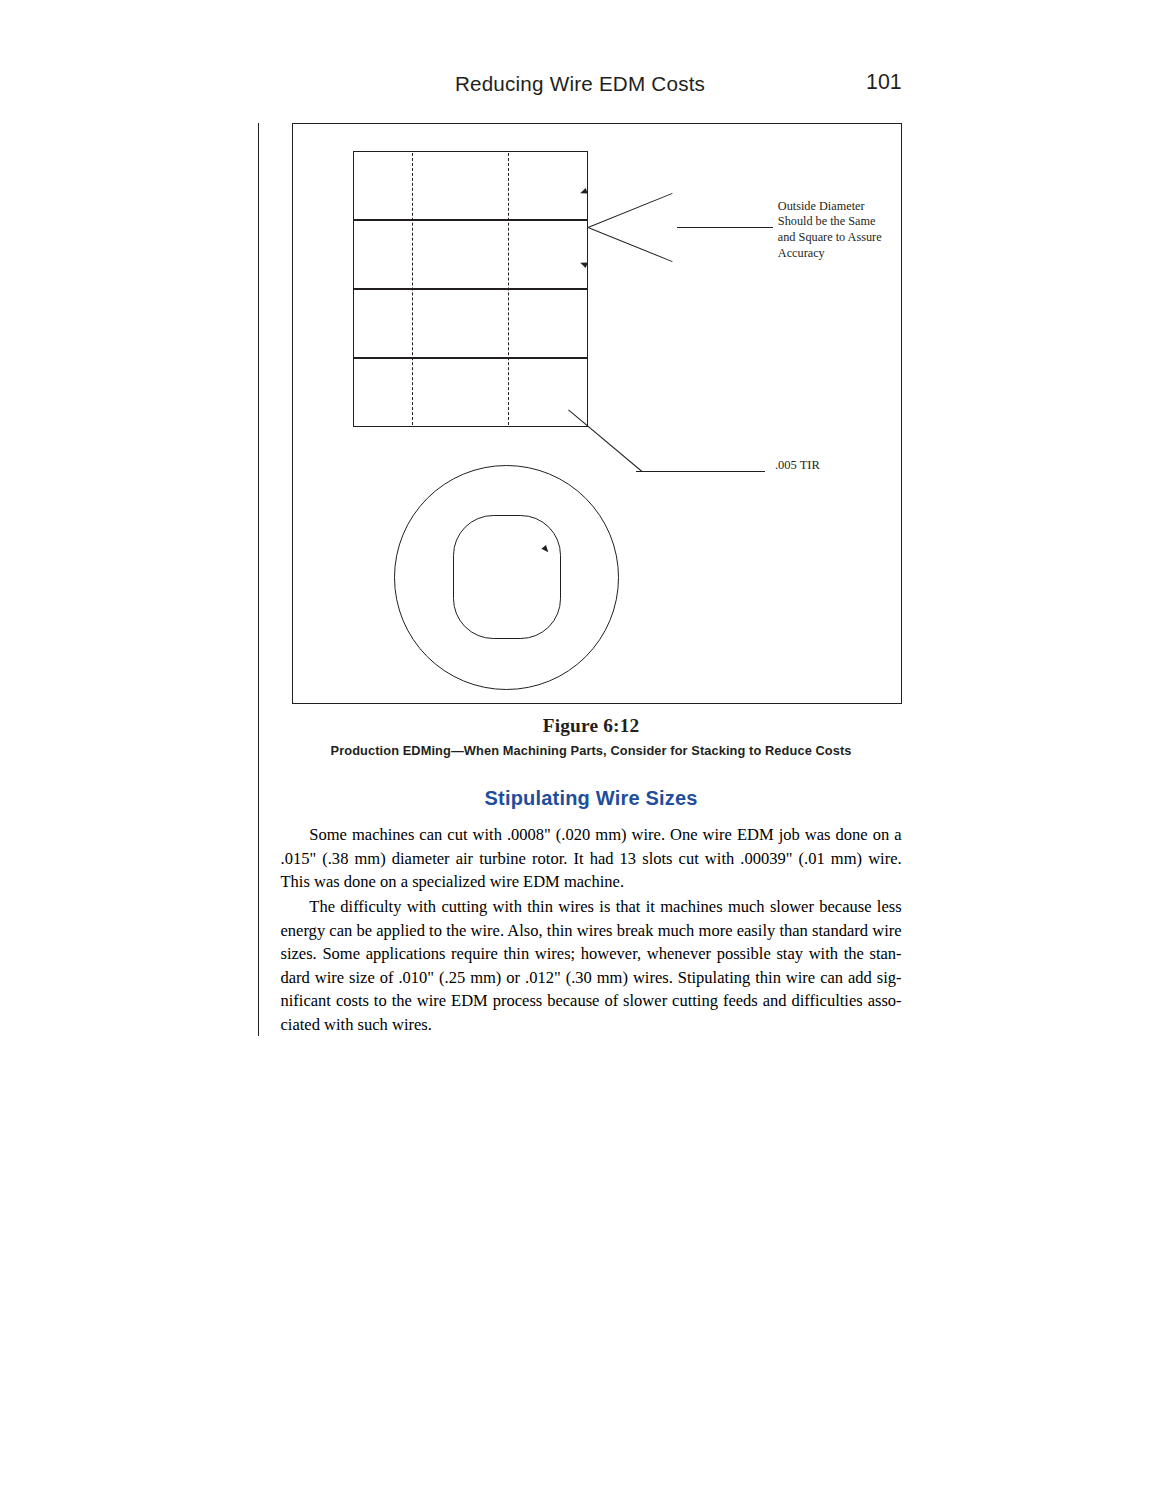Reducing Wire EDM Costs 101
Outside Diameter
Should be the Same
and Square to Assure
Accuracy
.005 TIR
Figure 6:12
Production EDMing—When Machining Parts, Consider for Stacking to Reduce Costs
Stipulating Wire Sizes
Some machines can cut with .0008" (.020 mm) wire. One wire EDM job was done on a .015" (.38 mm) diameter air turbine rotor. It had 13 slots cut with .00039" (.01 mm) wire. This was done on a specialized wire EDM machine.
The difficulty with cutting with thin wires is that it machines much slower because less energy can be applied to the wire. Also, thin wires break much more easily than standard wire sizes. Some applications require thin wires; however, whenever possible stay with the standard wire size of .010" (.25 mm) or .012" (.30 mm) wires. Stipulating thin wire can add significant costs to the wire EDM process because of slower cutting feeds and difficulties associated with such wires.